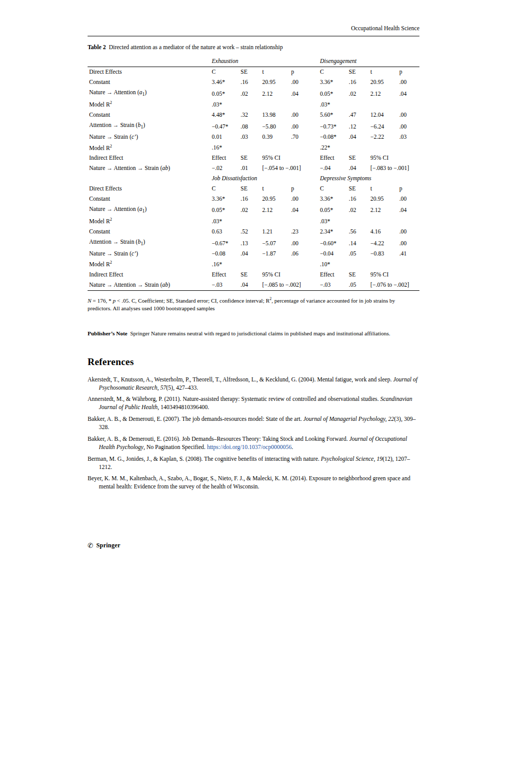Occupational Health Science
Table 2 Directed attention as a mediator of the nature at work – strain relationship
| | Exhaustion | | Disengagement |
| Direct Effects | C | SE | t | p | | C | SE | t | p |
| Constant | 3.46* | .16 | 20.95 | .00 | | 3.36* | .16 | 20.95 | .00 |
| Nature → Attention ( a 1 ) | 0.05* | .02 | 2.12 | .04 | | 0.05* | .02 | 2.12 | .04 |
| Model R 2 | .03* | | | | | .03* | | | |
| Constant | 4.48* | .32 | 13.98 | .00 | | 5.60* | .47 | 12.04 | .00 |
| Attention → Strain ( b 1 ) | −0.47* | .08 | −5.80 | .00 | | −0.73* | .12 | −6.24 | .00 |
| Nature → Strain ( c’ ) | 0.01 | .03 | 0.39 | .70 | | −0.08* | .04 | −2.22 | .03 |
| Model R 2 | .16* | | | | | .22* | | | |
| Indirect Effect | Effect | SE | 95% CI | | Effect | SE | 95% CI |
| Nature → Attention → Strain ( ab ) | −.02 | .01 | [−.054 to −.001] | | −.04 | .04 | [−.083 to −.001] |
| | Job Dissatisfaction | | Depressive Symptoms |
| Direct Effects | C | SE | t | p | | C | SE | t | p |
| Constant | 3.36* | .16 | 20.95 | .00 | | 3.36* | .16 | 20.95 | .00 |
| Nature → Attention ( a 1 ) | 0.05* | .02 | 2.12 | .04 | | 0.05* | .02 | 2.12 | .04 |
| Model R 2 | .03* | | | | | .03* | | | |
| Constant | 0.63 | .52 | 1.21 | .23 | | 2.34* | .56 | 4.16 | .00 |
| Attention → Strain ( b 1 ) | −0.67* | .13 | −5.07 | .00 | | −0.60* | .14 | −4.22 | .00 |
| Nature → Strain ( c’ ) | −0.08 | .04 | −1.87 | .06 | | −0.04 | .05 | −0.83 | .41 |
| Model R 2 | .16* | | | | | .10* | | | |
| Indirect Effect | Effect | SE | 95% CI | | Effect | SE | 95% CI |
| Nature → Attention → Strain ( ab ) | −.03 | .04 | [−.085 to −.002] | | −.03 | .05 | [−.076 to −.002] |
N = 176, * p < .05. C, Coefficient; SE, Standard error; CI, confidence interval; R2, percentage of variance accounted for in job strains by predictors. All analyses used 1000 bootstrapped samples
Publisher’s Note Springer Nature remains neutral with regard to jurisdictional claims in published maps and institutional affiliations.
References
Akerstedt, T., Knutsson, A., Westerholm, P., Theorell, T., Alfredsson, L., & Kecklund, G. (2004). Mental fatigue, work and sleep. Journal of Psychosomatic Research, 57(5), 427–433.
Annerstedt, M., & Währborg, P. (2011). Nature-assisted therapy: Systematic review of controlled and observational studies. Scandinavian Journal of Public Health, 1403494810396400.
Bakker, A. B., & Demerouti, E. (2007). The job demands-resources model: State of the art. Journal of Managerial Psychology, 22(3), 309–328.
Bakker, A. B., & Demerouti, E. (2016). Job Demands–Resources Theory: Taking Stock and Looking Forward. Journal of Occupational Health Psychology, No Pagination Specified. https://doi.org/10.1037/ocp0000056.
Berman, M. G., Jonides, J., & Kaplan, S. (2008). The cognitive benefits of interacting with nature. Psychological Science, 19(12), 1207–1212.
Beyer, K. M. M., Kaltenbach, A., Szabo, A., Bogar, S., Nieto, F. J., & Malecki, K. M. (2014). Exposure to neighborhood green space and mental health: Evidence from the survey of the health of Wisconsin.
✆Springer